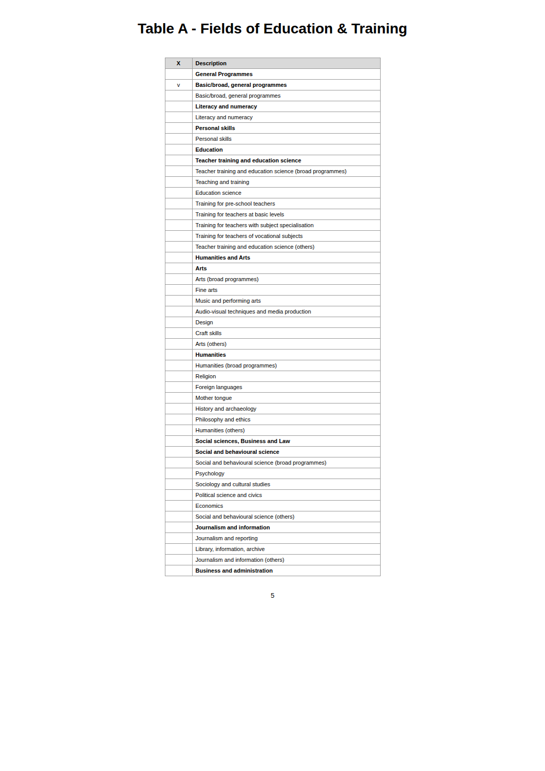Table A - Fields of Education & Training
| X | Description |
| --- | --- |
| | General Programmes |
| v | Basic/broad, general programmes |
| | Basic/broad, general programmes |
| | Literacy and numeracy |
| | Literacy and numeracy |
| | Personal skills |
| | Personal skills |
| | Education |
| | Teacher training and education science |
| | Teacher training and education science (broad programmes) |
| | Teaching and training |
| | Education science |
| | Training for pre-school teachers |
| | Training for teachers at basic levels |
| | Training for teachers with subject specialisation |
| | Training for teachers of vocational subjects |
| | Teacher training and education science (others) |
| | Humanities and Arts |
| | Arts |
| | Arts (broad programmes) |
| | Fine arts |
| | Music and performing arts |
| | Audio-visual techniques and media production |
| | Design |
| | Craft skills |
| | Arts (others) |
| | Humanities |
| | Humanities (broad programmes) |
| | Religion |
| | Foreign languages |
| | Mother tongue |
| | History and archaeology |
| | Philosophy and ethics |
| | Humanities (others) |
| | Social sciences, Business and Law |
| | Social and behavioural science |
| | Social and behavioural science (broad programmes) |
| | Psychology |
| | Sociology and cultural studies |
| | Political science and civics |
| | Economics |
| | Social and behavioural science (others) |
| | Journalism and information |
| | Journalism and reporting |
| | Library, information, archive |
| | Journalism and information (others) |
| | Business and administration |
5